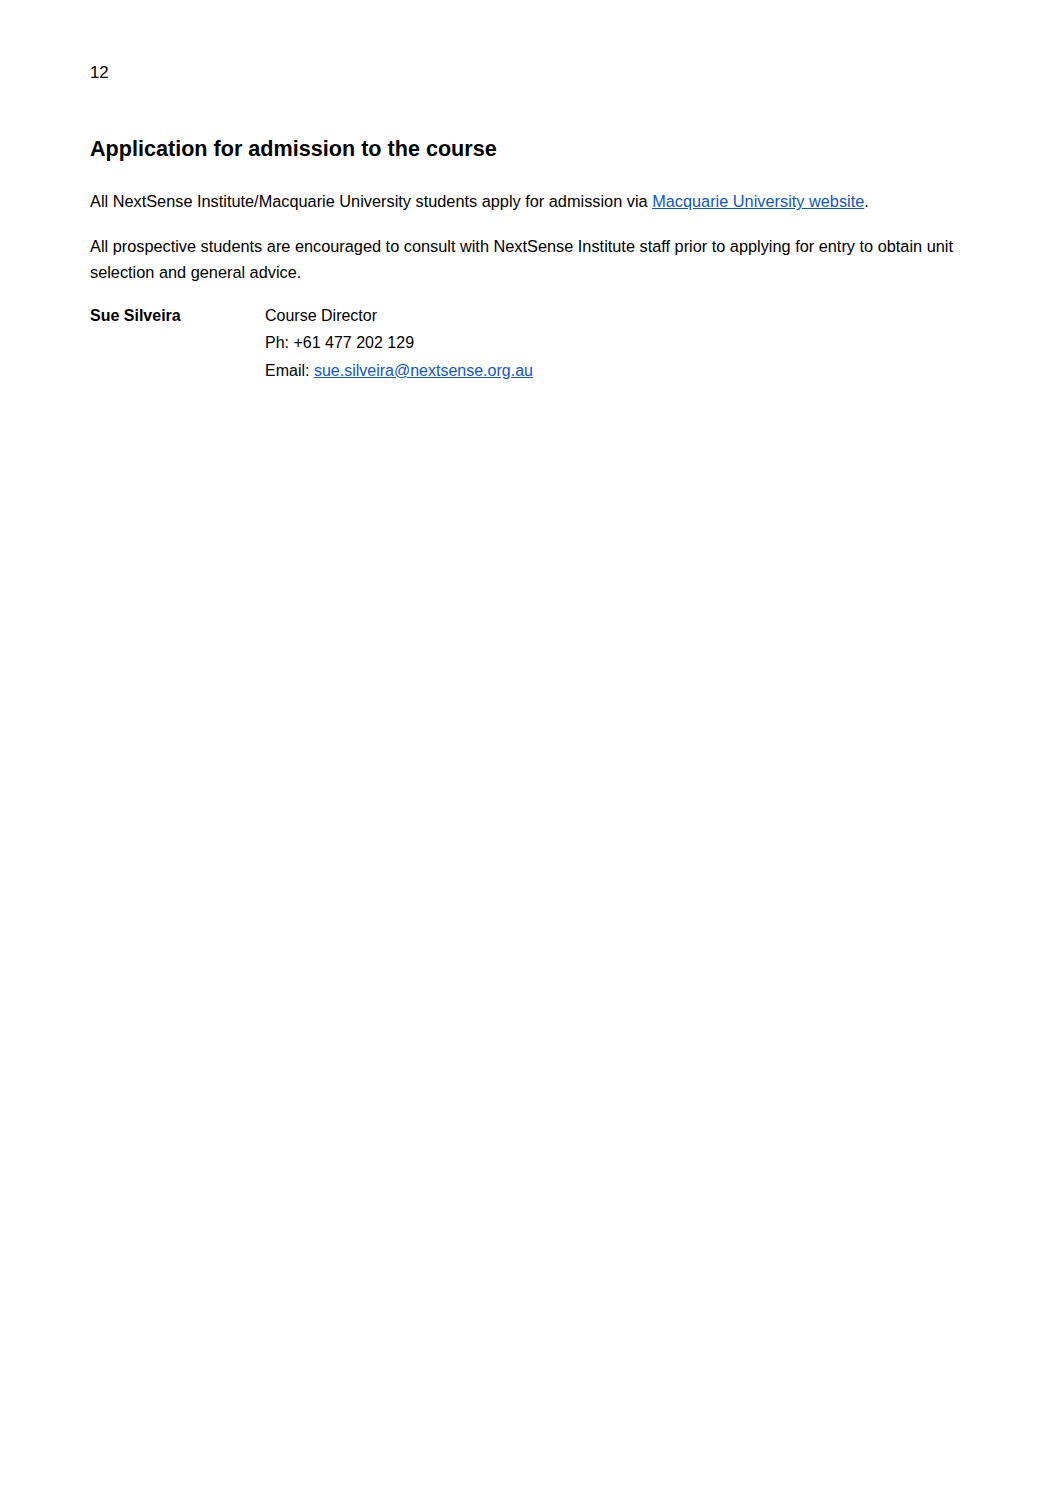12
Application for admission to the course
All NextSense Institute/Macquarie University students apply for admission via Macquarie University website.
All prospective students are encouraged to consult with NextSense Institute staff prior to applying for entry to obtain unit selection and general advice.
Sue Silveira
Course Director
Ph: +61 477 202 129
Email: sue.silveira@nextsense.org.au